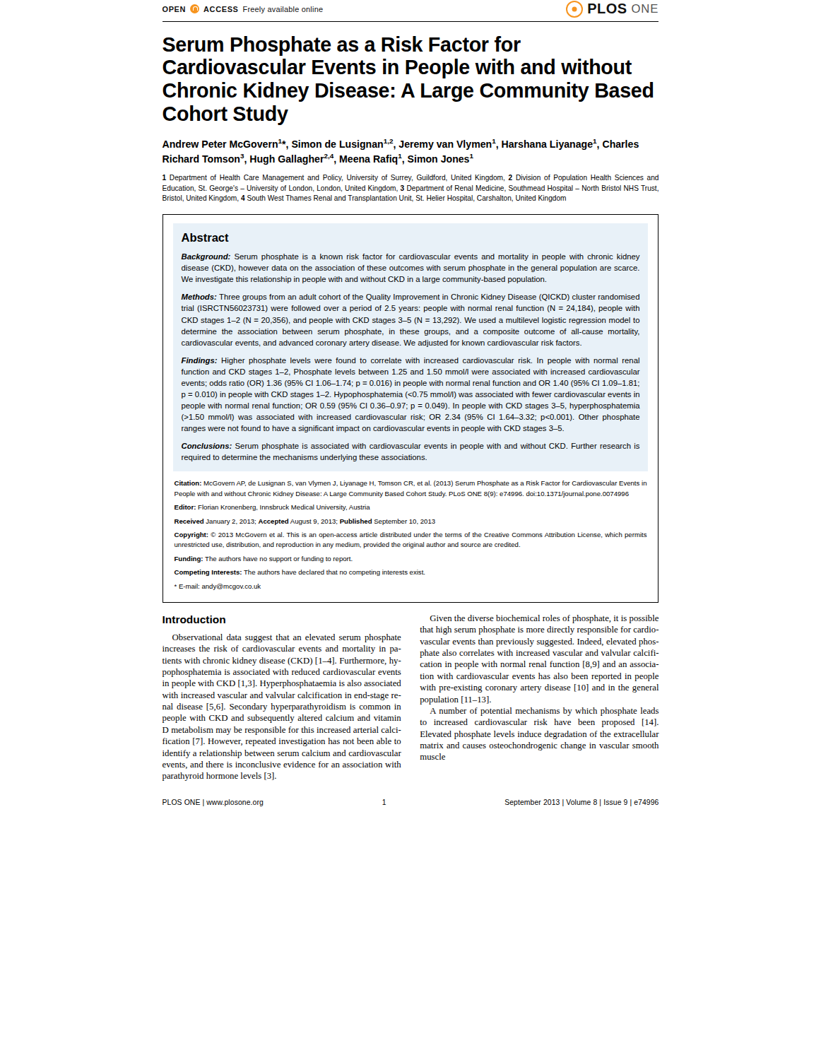OPEN ACCESS Freely available online
PLOS ONE
Serum Phosphate as a Risk Factor for Cardiovascular Events in People with and without Chronic Kidney Disease: A Large Community Based Cohort Study
Andrew Peter McGovern1*, Simon de Lusignan1,2, Jeremy van Vlymen1, Harshana Liyanage1, Charles Richard Tomson3, Hugh Gallagher2,4, Meena Rafiq1, Simon Jones1
1 Department of Health Care Management and Policy, University of Surrey, Guildford, United Kingdom, 2 Division of Population Health Sciences and Education, St. George's – University of London, London, United Kingdom, 3 Department of Renal Medicine, Southmead Hospital – North Bristol NHS Trust, Bristol, United Kingdom, 4 South West Thames Renal and Transplantation Unit, St. Helier Hospital, Carshalton, United Kingdom
Abstract
Background: Serum phosphate is a known risk factor for cardiovascular events and mortality in people with chronic kidney disease (CKD), however data on the association of these outcomes with serum phosphate in the general population are scarce. We investigate this relationship in people with and without CKD in a large community-based population.
Methods: Three groups from an adult cohort of the Quality Improvement in Chronic Kidney Disease (QICKD) cluster randomised trial (ISRCTN56023731) were followed over a period of 2.5 years: people with normal renal function (N = 24,184), people with CKD stages 1–2 (N = 20,356), and people with CKD stages 3–5 (N = 13,292). We used a multilevel logistic regression model to determine the association between serum phosphate, in these groups, and a composite outcome of all-cause mortality, cardiovascular events, and advanced coronary artery disease. We adjusted for known cardiovascular risk factors.
Findings: Higher phosphate levels were found to correlate with increased cardiovascular risk. In people with normal renal function and CKD stages 1–2, Phosphate levels between 1.25 and 1.50 mmol/l were associated with increased cardiovascular events; odds ratio (OR) 1.36 (95% CI 1.06–1.74; p = 0.016) in people with normal renal function and OR 1.40 (95% CI 1.09–1.81; p = 0.010) in people with CKD stages 1–2. Hypophosphatemia (<0.75 mmol/l) was associated with fewer cardiovascular events in people with normal renal function; OR 0.59 (95% CI 0.36–0.97; p = 0.049). In people with CKD stages 3–5, hyperphosphatemia (>1.50 mmol/l) was associated with increased cardiovascular risk; OR 2.34 (95% CI 1.64–3.32; p<0.001). Other phosphate ranges were not found to have a significant impact on cardiovascular events in people with CKD stages 3–5.
Conclusions: Serum phosphate is associated with cardiovascular events in people with and without CKD. Further research is required to determine the mechanisms underlying these associations.
Citation: McGovern AP, de Lusignan S, van Vlymen J, Liyanage H, Tomson CR, et al. (2013) Serum Phosphate as a Risk Factor for Cardiovascular Events in People with and without Chronic Kidney Disease: A Large Community Based Cohort Study. PLoS ONE 8(9): e74996. doi:10.1371/journal.pone.0074996
Editor: Florian Kronenberg, Innsbruck Medical University, Austria
Received January 2, 2013; Accepted August 9, 2013; Published September 10, 2013
Copyright: © 2013 McGovern et al. This is an open-access article distributed under the terms of the Creative Commons Attribution License, which permits unrestricted use, distribution, and reproduction in any medium, provided the original author and source are credited.
Funding: The authors have no support or funding to report.
Competing Interests: The authors have declared that no competing interests exist.
* E-mail: andy@mcgov.co.uk
Introduction
Observational data suggest that an elevated serum phosphate increases the risk of cardiovascular events and mortality in patients with chronic kidney disease (CKD) [1–4]. Furthermore, hypophosphatemia is associated with reduced cardiovascular events in people with CKD [1,3]. Hyperphosphataemia is also associated with increased vascular and valvular calcification in end-stage renal disease [5,6]. Secondary hyperparathyroidism is common in people with CKD and subsequently altered calcium and vitamin D metabolism may be responsible for this increased arterial calcification [7]. However, repeated investigation has not been able to identify a relationship between serum calcium and cardiovascular events, and there is inconclusive evidence for an association with parathyroid hormone levels [3].
Given the diverse biochemical roles of phosphate, it is possible that high serum phosphate is more directly responsible for cardiovascular events than previously suggested. Indeed, elevated phosphate also correlates with increased vascular and valvular calcification in people with normal renal function [8,9] and an association with cardiovascular events has also been reported in people with pre-existing coronary artery disease [10] and in the general population [11–13].
A number of potential mechanisms by which phosphate leads to increased cardiovascular risk have been proposed [14]. Elevated phosphate levels induce degradation of the extracellular matrix and causes osteochondrogenic change in vascular smooth muscle
PLOS ONE | www.plosone.org
1
September 2013 | Volume 8 | Issue 9 | e74996